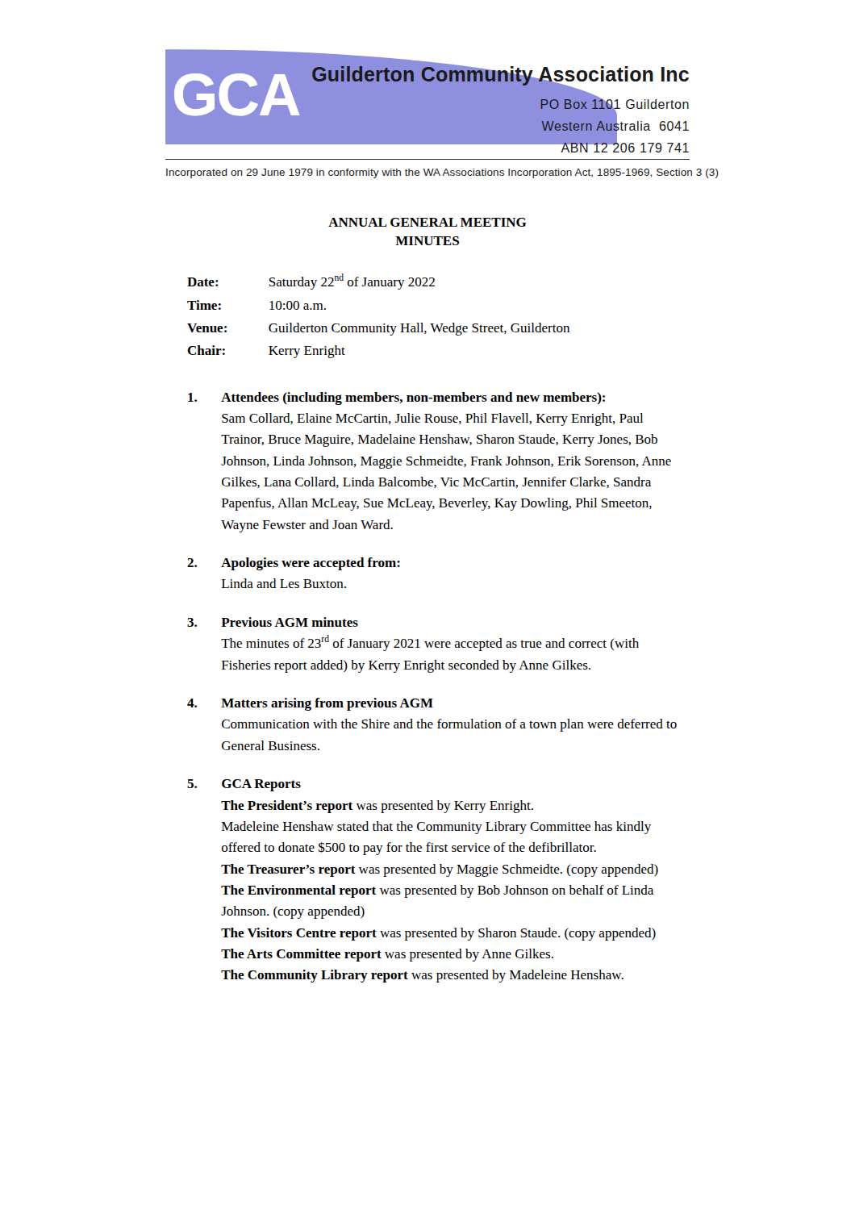GCA
Guilderton Community Association Inc
PO Box 1101 Guilderton
Western Australia 6041
ABN 12 206 179 741
Incorporated on 29 June 1979 in conformity with the WA Associations Incorporation Act, 1895-1969, Section 3 (3)
ANNUAL GENERAL MEETING MINUTES
| Date: | Saturday 22 nd of January 2022 |
| Time: | 10:00 a.m. |
| Venue: | Guilderton Community Hall, Wedge Street, Guilderton |
| Chair: | Kerry Enright |
1.
Attendees (including members, non-members and new members):
Sam Collard, Elaine McCartin, Julie Rouse, Phil Flavell, Kerry Enright, Paul Trainor, Bruce Maguire, Madelaine Henshaw, Sharon Staude, Kerry Jones, Bob Johnson, Linda Johnson, Maggie Schmeidte, Frank Johnson, Erik Sorenson, Anne Gilkes, Lana Collard, Linda Balcombe, Vic McCartin, Jennifer Clarke, Sandra Papenfus, Allan McLeay, Sue McLeay, Beverley, Kay Dowling, Phil Smeeton, Wayne Fewster and Joan Ward.
2.
Apologies were accepted from:
Linda and Les Buxton.
3.
Previous AGM minutes
The minutes of 23rd of January 2021 were accepted as true and correct (with Fisheries report added) by Kerry Enright seconded by Anne Gilkes.
4.
Matters arising from previous AGM
Communication with the Shire and the formulation of a town plan were deferred to General Business.
5.
GCA Reports
The President’s report was presented by Kerry Enright.
Madeleine Henshaw stated that the Community Library Committee has kindly offered to donate $500 to pay for the first service of the defibrillator.
The Treasurer’s report was presented by Maggie Schmeidte. (copy appended)
The Environmental report was presented by Bob Johnson on behalf of Linda Johnson. (copy appended)
The Visitors Centre report was presented by Sharon Staude. (copy appended)
The Arts Committee report was presented by Anne Gilkes.
The Community Library report was presented by Madeleine Henshaw.